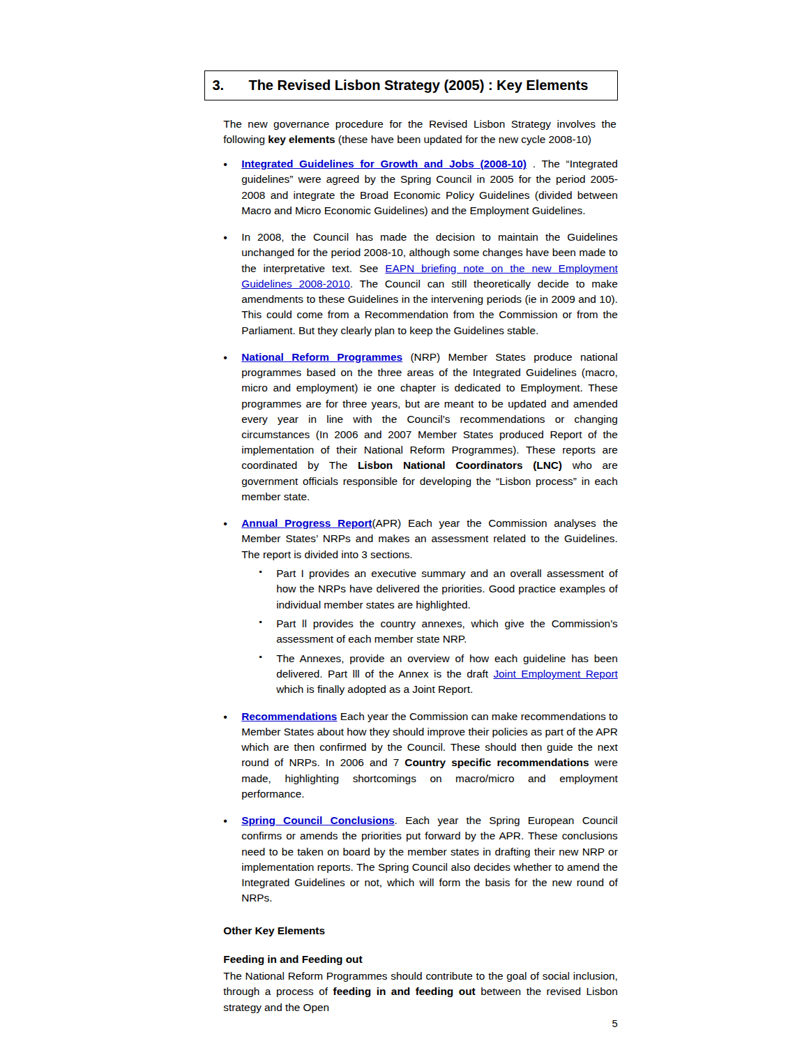3. The Revised Lisbon Strategy (2005) : Key Elements
The new governance procedure for the Revised Lisbon Strategy involves the following key elements (these have been updated for the new cycle 2008-10)
Integrated Guidelines for Growth and Jobs (2008-10) . The “Integrated guidelines” were agreed by the Spring Council in 2005 for the period 2005-2008 and integrate the Broad Economic Policy Guidelines (divided between Macro and Micro Economic Guidelines) and the Employment Guidelines.
In 2008, the Council has made the decision to maintain the Guidelines unchanged for the period 2008-10, although some changes have been made to the interpretative text. See EAPN briefing note on the new Employment Guidelines 2008-2010. The Council can still theoretically decide to make amendments to these Guidelines in the intervening periods (ie in 2009 and 10). This could come from a Recommendation from the Commission or from the Parliament. But they clearly plan to keep the Guidelines stable.
National Reform Programmes (NRP) Member States produce national programmes based on the three areas of the Integrated Guidelines (macro, micro and employment) ie one chapter is dedicated to Employment. These programmes are for three years, but are meant to be updated and amended every year in line with the Council’s recommendations or changing circumstances (In 2006 and 2007 Member States produced Report of the implementation of their National Reform Programmes). These reports are coordinated by The Lisbon National Coordinators (LNC) who are government officials responsible for developing the “Lisbon process” in each member state.
Annual Progress Report(APR) Each year the Commission analyses the Member States’ NRPs and makes an assessment related to the Guidelines. The report is divided into 3 sections.
Part I provides an executive summary and an overall assessment of how the NRPs have delivered the priorities. Good practice examples of individual member states are highlighted.
Part ll provides the country annexes, which give the Commission’s assessment of each member state NRP.
The Annexes, provide an overview of how each guideline has been delivered. Part lll of the Annex is the draft Joint Employment Report which is finally adopted as a Joint Report.
Recommendations Each year the Commission can make recommendations to Member States about how they should improve their policies as part of the APR which are then confirmed by the Council. These should then guide the next round of NRPs. In 2006 and 7 Country specific recommendations were made, highlighting shortcomings on macro/micro and employment performance.
Spring Council Conclusions. Each year the Spring European Council confirms or amends the priorities put forward by the APR. These conclusions need to be taken on board by the member states in drafting their new NRP or implementation reports. The Spring Council also decides whether to amend the Integrated Guidelines or not, which will form the basis for the new round of NRPs.
Other Key Elements
Feeding in and Feeding out
The National Reform Programmes should contribute to the goal of social inclusion, through a process of feeding in and feeding out between the revised Lisbon strategy and the Open
5